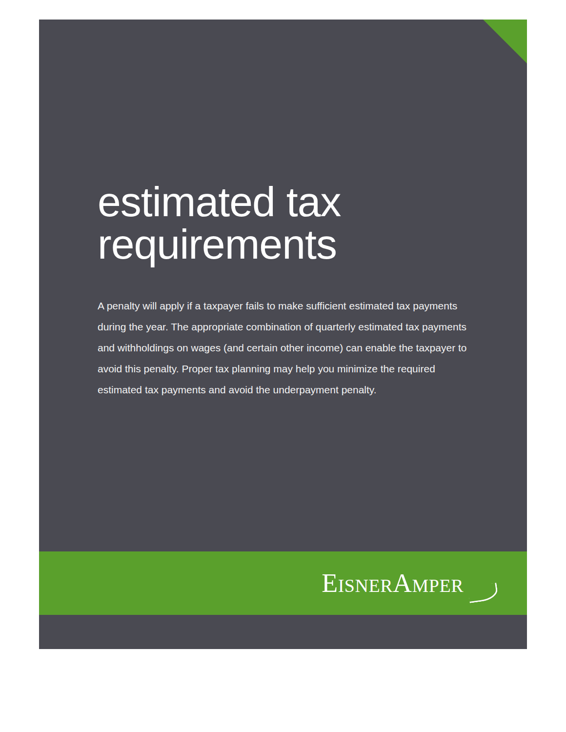estimated tax requirements
A penalty will apply if a taxpayer fails to make sufficient estimated tax payments during the year. The appropriate combination of quarterly estimated tax payments and withholdings on wages (and certain other income) can enable the taxpayer to avoid this penalty. Proper tax planning may help you minimize the required estimated tax payments and avoid the underpayment penalty.
Eisner Amper